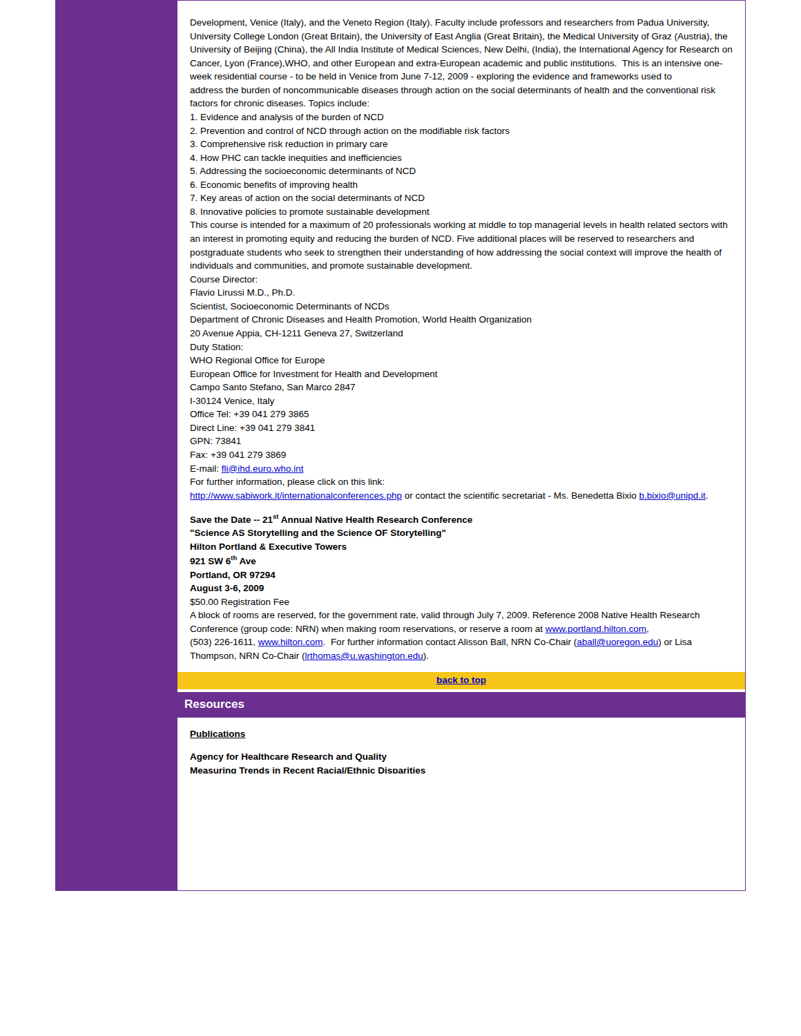Development, Venice (Italy), and the Veneto Region (Italy). Faculty include professors and researchers from Padua University, University College London (Great Britain), the University of East Anglia (Great Britain), the Medical University of Graz (Austria), the University of Beijing (China), the All India Institute of Medical Sciences, New Delhi, (India), the International Agency for Research on Cancer, Lyon (France),WHO, and other European and extra-European academic and public institutions. This is an intensive one-week residential course - to be held in Venice from June 7-12, 2009 - exploring the evidence and frameworks used to
address the burden of noncommunicable diseases through action on the social determinants of health and the conventional risk factors for chronic diseases. Topics include:
1. Evidence and analysis of the burden of NCD
2. Prevention and control of NCD through action on the modifiable risk factors
3. Comprehensive risk reduction in primary care
4. How PHC can tackle inequities and inefficiencies
5. Addressing the socioeconomic determinants of NCD
6. Economic benefits of improving health
7. Key areas of action on the social determinants of NCD
8. Innovative policies to promote sustainable development
This course is intended for a maximum of 20 professionals working at middle to top managerial levels in health related sectors with an interest in promoting equity and reducing the burden of NCD. Five additional places will be reserved to researchers and postgraduate students who seek to strengthen their understanding of how addressing the social context will improve the health of individuals and communities, and promote sustainable development.
Course Director:
Flavio Lirussi M.D., Ph.D.
Scientist, Socioeconomic Determinants of NCDs
Department of Chronic Diseases and Health Promotion, World Health Organization
20 Avenue Appia, CH-1211 Geneva 27, Switzerland
Duty Station:
WHO Regional Office for Europe
European Office for Investment for Health and Development
Campo Santo Stefano, San Marco 2847
I-30124 Venice, Italy
Office Tel: +39 041 279 3865
Direct Line: +39 041 279 3841
GPN: 73841
Fax: +39 041 279 3869
E-mail: fli@ihd.euro.who.int
For further information, please click on this link:
http://www.sabiwork.it/internationalconferences.php or contact the scientific secretariat - Ms. Benedetta Bixio b.bixio@unipd.it.
Save the Date -- 21st Annual Native Health Research Conference
"Science AS Storytelling and the Science OF Storytelling"
Hilton Portland & Executive Towers
921 SW 6th Ave
Portland, OR 97294
August 3-6, 2009
$50.00 Registration Fee
A block of rooms are reserved, for the government rate, valid through July 7, 2009. Reference 2008 Native Health Research Conference (group code: NRN) when making room reservations, or reserve a room at www.portland.hilton.com,
(503) 226-1611, www.hilton.com. For further information contact Alisson Ball, NRN Co-Chair (aball@uoregon.edu) or Lisa Thompson, NRN Co-Chair (lrthomas@u.washington.edu).
back to top
Resources
Publications
Agency for Healthcare Research and Quality
Measuring Trends in Recent Racial/Ethnic Disparities